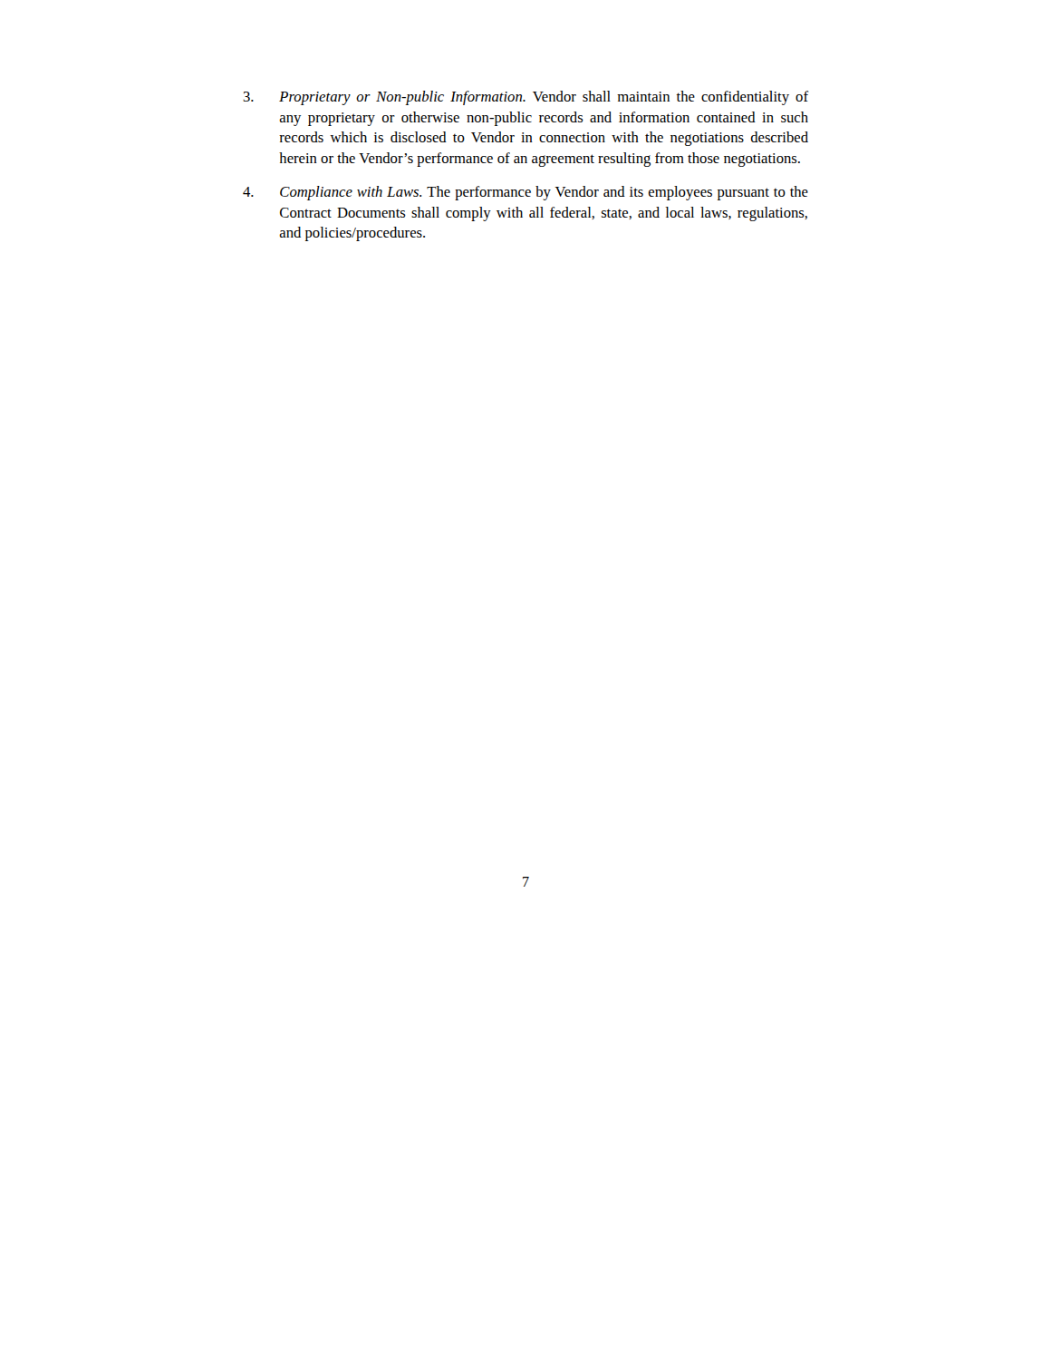3. Proprietary or Non-public Information. Vendor shall maintain the confidentiality of any proprietary or otherwise non-public records and information contained in such records which is disclosed to Vendor in connection with the negotiations described herein or the Vendor’s performance of an agreement resulting from those negotiations.
4. Compliance with Laws. The performance by Vendor and its employees pursuant to the Contract Documents shall comply with all federal, state, and local laws, regulations, and policies/procedures.
7